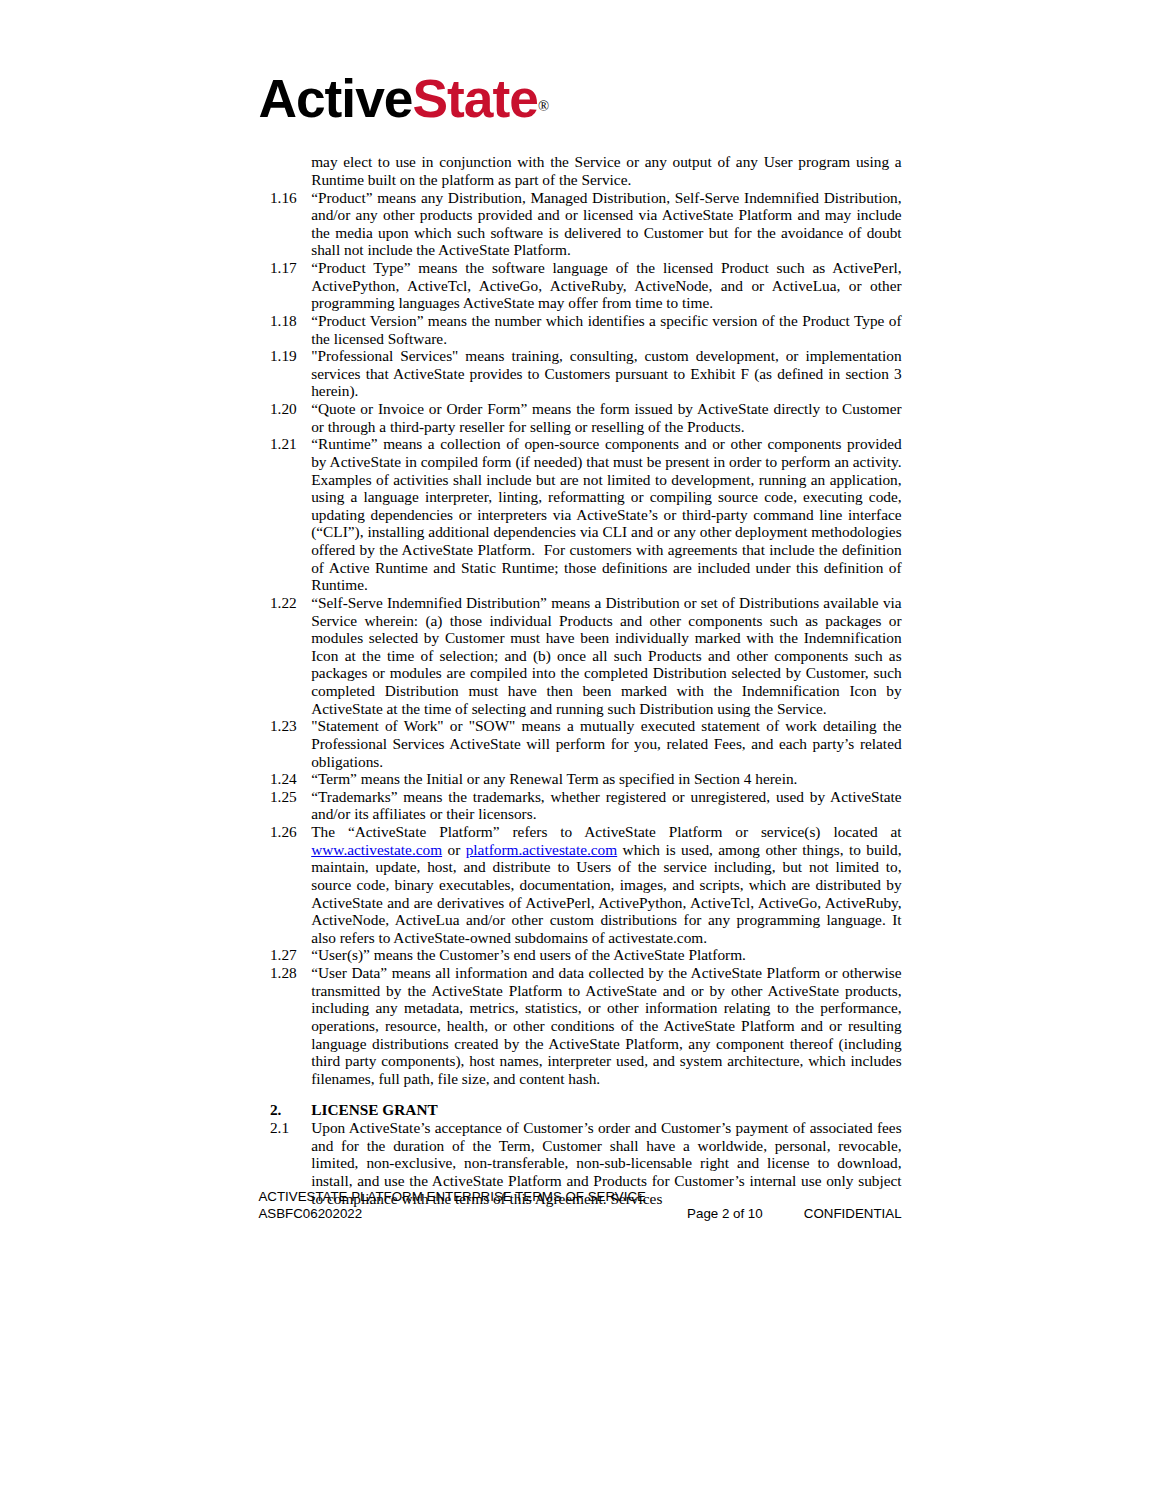Active State®
may elect to use in conjunction with the Service or any output of any User program using a Runtime built on the platform as part of the Service.
1.16
“Product” means any Distribution, Managed Distribution, Self-Serve Indemnified Distribution, and/or any other products provided and or licensed via ActiveState Platform and may include the media upon which such software is delivered to Customer but for the avoidance of doubt shall not include the ActiveState Platform.
1.17
“Product Type” means the software language of the licensed Product such as ActivePerl, ActivePython, ActiveTcl, ActiveGo, ActiveRuby, ActiveNode, and or ActiveLua, or other programming languages ActiveState may offer from time to time.
1.18
“Product Version” means the number which identifies a specific version of the Product Type of the licensed Software.
1.19
"Professional Services" means training, consulting, custom development, or implementation services that ActiveState provides to Customers pursuant to Exhibit F (as defined in section 3 herein).
1.20
“Quote or Invoice or Order Form” means the form issued by ActiveState directly to Customer or through a third-party reseller for selling or reselling of the Products.
1.21
“Runtime” means a collection of open-source components and or other components provided by ActiveState in compiled form (if needed) that must be present in order to perform an activity. Examples of activities shall include but are not limited to development, running an application, using a language interpreter, linting, reformatting or compiling source code, executing code, updating dependencies or interpreters via ActiveState’s or third-party command line interface (“CLI”), installing additional dependencies via CLI and or any other deployment methodologies offered by the ActiveState Platform. For customers with agreements that include the definition of Active Runtime and Static Runtime; those definitions are included under this definition of Runtime.
1.22
“Self-Serve Indemnified Distribution” means a Distribution or set of Distributions available via Service wherein: (a) those individual Products and other components such as packages or modules selected by Customer must have been individually marked with the Indemnification Icon at the time of selection; and (b) once all such Products and other components such as packages or modules are compiled into the completed Distribution selected by Customer, such completed Distribution must have then been marked with the Indemnification Icon by ActiveState at the time of selecting and running such Distribution using the Service.
1.23
"Statement of Work" or "SOW" means a mutually executed statement of work detailing the Professional Services ActiveState will perform for you, related Fees, and each party’s related obligations.
1.24
“Term” means the Initial or any Renewal Term as specified in Section 4 herein.
1.25
“Trademarks” means the trademarks, whether registered or unregistered, used by ActiveState and/or its affiliates or their licensors.
1.26
The “ActiveState Platform” refers to ActiveState Platform or service(s) located at www.activestate.com or platform.activestate.com which is used, among other things, to build, maintain, update, host, and distribute to Users of the service including, but not limited to, source code, binary executables, documentation, images, and scripts, which are distributed by ActiveState and are derivatives of ActivePerl, ActivePython, ActiveTcl, ActiveGo, ActiveRuby, ActiveNode, ActiveLua and/or other custom distributions for any programming language. It also refers to ActiveState-owned subdomains of activestate.com.
1.27
“User(s)” means the Customer’s end users of the ActiveState Platform.
1.28
“User Data” means all information and data collected by the ActiveState Platform or otherwise transmitted by the ActiveState Platform to ActiveState and or by other ActiveState products, including any metadata, metrics, statistics, or other information relating to the performance, operations, resource, health, or other conditions of the ActiveState Platform and or resulting language distributions created by the ActiveState Platform, any component thereof (including third party components), host names, interpreter used, and system architecture, which includes filenames, full path, file size, and content hash.
2. LICENSE GRANT
2.1
Upon ActiveState’s acceptance of Customer’s order and Customer’s payment of associated fees and for the duration of the Term, Customer shall have a worldwide, personal, revocable, limited, non-exclusive, non-transferable, non-sub-licensable right and license to download, install, and use the ActiveState Platform and Products for Customer’s internal use only subject to compliance with the terms of this Agreement. Services
ACTIVESTATE PLATFORM ENTERPRISE TERMS OF SERVICE
ASBFC06202022
Page 2 of 10
CONFIDENTIAL